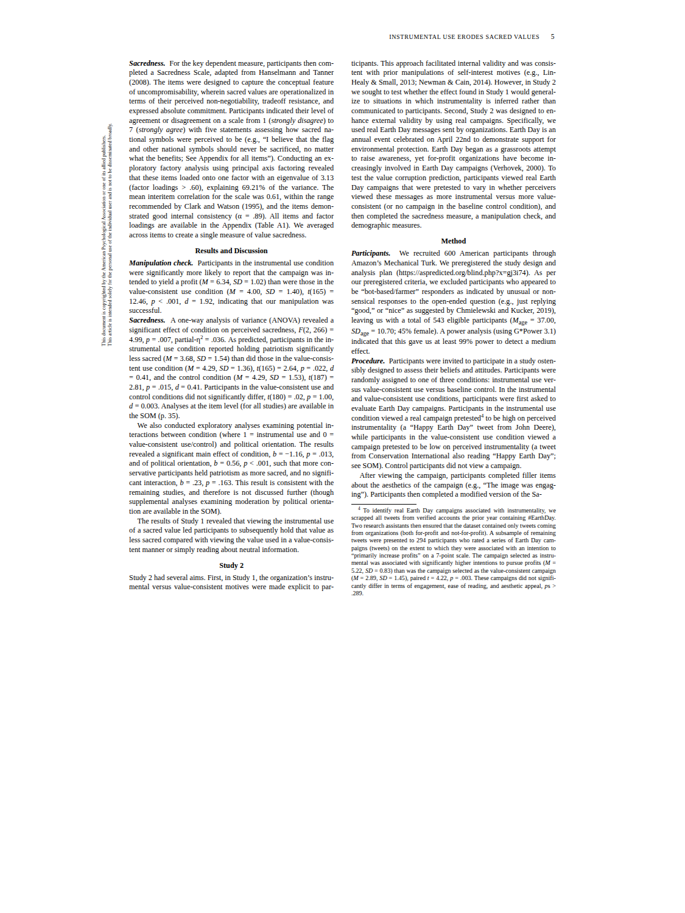This document is copyrighted by the American Psychological Association or one of its allied publishers.
This article is intended solely for the personal use of the individual user and is not to be disseminated broadly.
Instrumental Use Erodes Sacred Values 5
Sacredness. For the key dependent measure, participants then completed a Sacredness Scale, adapted from Hanselmann and Tanner (2008). The items were designed to capture the conceptual feature of uncompromisability, wherein sacred values are operationalized in terms of their perceived non-negotiability, tradeoff resistance, and expressed absolute commitment. Participants indicated their level of agreement or disagreement on a scale from 1 (strongly disagree) to 7 (strongly agree) with five statements assessing how sacred national symbols were perceived to be (e.g., “I believe that the flag and other national symbols should never be sacrificed, no matter what the benefits; See Appendix for all items”). Conducting an exploratory factory analysis using principal axis factoring revealed that these items loaded onto one factor with an eigenvalue of 3.13 (factor loadings > .60), explaining 69.21% of the variance. The mean interitem correlation for the scale was 0.61, within the range recommended by Clark and Watson (1995), and the items demonstrated good internal consistency (α = .89). All items and factor loadings are available in the Appendix (Table A1). We averaged across items to create a single measure of value sacredness.
Results and Discussion
Manipulation check. Participants in the instrumental use condition were significantly more likely to report that the campaign was intended to yield a profit (M = 6.34, SD = 1.02) than were those in the value-consistent use condition (M = 4.00, SD = 1.40), t(165) = 12.46, p < .001, d = 1.92, indicating that our manipulation was successful.
Sacredness. A one-way analysis of variance (ANOVA) revealed a significant effect of condition on perceived sacredness, F(2, 266) = 4.99, p = .007, partial-η2 = .036. As predicted, participants in the instrumental use condition reported holding patriotism significantly less sacred (M = 3.68, SD = 1.54) than did those in the value-consistent use condition (M = 4.29, SD = 1.36), t(165) = 2.64, p = .022, d = 0.41, and the control condition (M = 4.29, SD = 1.53), t(187) = 2.81, p = .015, d = 0.41. Participants in the value-consistent use and control conditions did not significantly differ, t(180) = .02, p = 1.00, d = 0.003. Analyses at the item level (for all studies) are available in the SOM (p. 35).
We also conducted exploratory analyses examining potential interactions between condition (where 1 = instrumental use and 0 = value-consistent use/control) and political orientation. The results revealed a significant main effect of condition, b = −1.16, p = .013, and of political orientation, b = 0.56, p < .001, such that more conservative participants held patriotism as more sacred, and no significant interaction, b = .23, p = .163. This result is consistent with the remaining studies, and therefore is not discussed further (though supplemental analyses examining moderation by political orientation are available in the SOM).
The results of Study 1 revealed that viewing the instrumental use of a sacred value led participants to subsequently hold that value as less sacred compared with viewing the value used in a value-consistent manner or simply reading about neutral information.
Study 2
Study 2 had several aims. First, in Study 1, the organization’s instrumental versus value-consistent motives were made explicit to participants. This approach facilitated internal validity and was consistent with prior manipulations of self-interest motives (e.g., Lin-Healy & Small, 2013; Newman & Cain, 2014). However, in Study 2 we sought to test whether the effect found in Study 1 would generalize to situations in which instrumentality is inferred rather than communicated to participants. Second, Study 2 was designed to enhance external validity by using real campaigns. Specifically, we used real Earth Day messages sent by organizations. Earth Day is an annual event celebrated on April 22nd to demonstrate support for environmental protection. Earth Day began as a grassroots attempt to raise awareness, yet for-profit organizations have become increasingly involved in Earth Day campaigns (Verhovek, 2000). To test the value corruption prediction, participants viewed real Earth Day campaigns that were pretested to vary in whether perceivers viewed these messages as more instrumental versus more value-consistent (or no campaign in the baseline control condition), and then completed the sacredness measure, a manipulation check, and demographic measures.
Method
Participants. We recruited 600 American participants through Amazon’s Mechanical Turk. We preregistered the study design and analysis plan (https://aspredicted.org/blind.php?x=gj3i74). As per our preregistered criteria, we excluded participants who appeared to be “bot-based/farmer” responders as indicated by unusual or nonsensical responses to the open-ended question (e.g., just replying “good,” or “nice” as suggested by Chmielewski and Kucker, 2019), leaving us with a total of 543 eligible participants (Mage = 37.00, SDage = 10.70; 45% female). A power analysis (using G*Power 3.1) indicated that this gave us at least 99% power to detect a medium effect.
Procedure. Participants were invited to participate in a study ostensibly designed to assess their beliefs and attitudes. Participants were randomly assigned to one of three conditions: instrumental use versus value-consistent use versus baseline control. In the instrumental and value-consistent use conditions, participants were first asked to evaluate Earth Day campaigns. Participants in the instrumental use condition viewed a real campaign pretested4 to be high on perceived instrumentality (a “Happy Earth Day” tweet from John Deere), while participants in the value-consistent use condition viewed a campaign pretested to be low on perceived instrumentality (a tweet from Conservation International also reading “Happy Earth Day”; see SOM). Control participants did not view a campaign.
After viewing the campaign, participants completed filler items about the aesthetics of the campaign (e.g., “The image was engaging”). Participants then completed a modified version of the Sa-
4 To identify real Earth Day campaigns associated with instrumentality, we scrapped all tweets from verified accounts the prior year containing #EarthDay. Two research assistants then ensured that the dataset contained only tweets coming from organizations (both for-profit and not-for-profit). A subsample of remaining tweets were presented to 294 participants who rated a series of Earth Day campaigns (tweets) on the extent to which they were associated with an intention to “primarily increase profits” on a 7-point scale. The campaign selected as instrumental was associated with significantly higher intentions to pursue profits (M = 5.22, SD = 0.83) than was the campaign selected as the value-consistent campaign (M = 2.89, SD = 1.45), paired t = 4.22, p = .003. These campaigns did not significantly differ in terms of engagement, ease of reading, and aesthetic appeal, ps > .289.